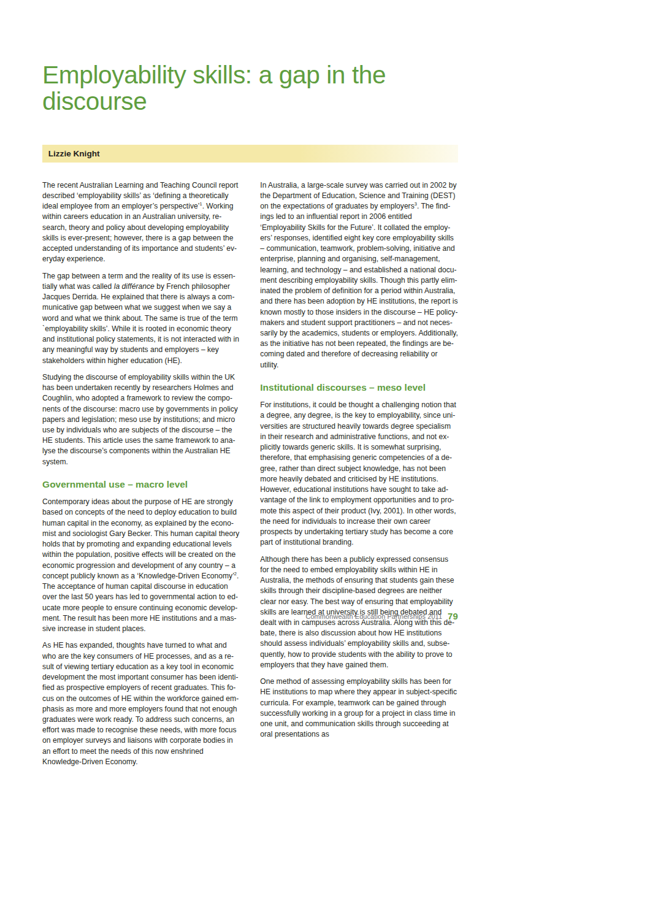Employability skills: a gap in the discourse
Lizzie Knight
The recent Australian Learning and Teaching Council report described ‘employability skills’ as ‘defining a theoretically ideal employee from an employer’s perspective’1. Working within careers education in an Australian university, research, theory and policy about developing employability skills is ever-present; however, there is a gap between the accepted understanding of its importance and students’ everyday experience.
The gap between a term and the reality of its use is essentially what was called la différance by French philosopher Jacques Derrida. He explained that there is always a communicative gap between what we suggest when we say a word and what we think about. The same is true of the term `employability skills’. While it is rooted in economic theory and institutional policy statements, it is not interacted with in any meaningful way by students and employers – key stakeholders within higher education (HE).
Studying the discourse of employability skills within the UK has been undertaken recently by researchers Holmes and Coughlin, who adopted a framework to review the components of the discourse: macro use by governments in policy papers and legislation; meso use by institutions; and micro use by individuals who are subjects of the discourse – the HE students. This article uses the same framework to analyse the discourse’s components within the Australian HE system.
Governmental use – macro level
Contemporary ideas about the purpose of HE are strongly based on concepts of the need to deploy education to build human capital in the economy, as explained by the economist and sociologist Gary Becker. This human capital theory holds that by promoting and expanding educational levels within the population, positive effects will be created on the economic progression and development of any country – a concept publicly known as a ‘Knowledge-Driven Economy’2. The acceptance of human capital discourse in education over the last 50 years has led to governmental action to educate more people to ensure continuing economic development. The result has been more HE institutions and a massive increase in student places.
As HE has expanded, thoughts have turned to what and who are the key consumers of HE processes, and as a result of viewing tertiary education as a key tool in economic development the most important consumer has been identified as prospective employers of recent graduates. This focus on the outcomes of HE within the workforce gained emphasis as more and more employers found that not enough graduates were work ready. To address such concerns, an effort was made to recognise these needs, with more focus on employer surveys and liaisons with corporate bodies in an effort to meet the needs of this now enshrined Knowledge-Driven Economy.
In Australia, a large-scale survey was carried out in 2002 by the Department of Education, Science and Training (DEST) on the expectations of graduates by employers3. The findings led to an influential report in 2006 entitled ‘Employability Skills for the Future’. It collated the employers’ responses, identified eight key core employability skills – communication, teamwork, problem-solving, initiative and enterprise, planning and organising, self-management, learning, and technology – and established a national document describing employability skills. Though this partly eliminated the problem of definition for a period within Australia, and there has been adoption by HE institutions, the report is known mostly to those insiders in the discourse – HE policy-makers and student support practitioners – and not necessarily by the academics, students or employers. Additionally, as the initiative has not been repeated, the findings are becoming dated and therefore of decreasing reliability or utility.
Institutional discourses – meso level
For institutions, it could be thought a challenging notion that a degree, any degree, is the key to employability, since universities are structured heavily towards degree specialism in their research and administrative functions, and not explicitly towards generic skills. It is somewhat surprising, therefore, that emphasising generic competencies of a degree, rather than direct subject knowledge, has not been more heavily debated and criticised by HE institutions. However, educational institutions have sought to take advantage of the link to employment opportunities and to promote this aspect of their product (Ivy, 2001). In other words, the need for individuals to increase their own career prospects by undertaking tertiary study has become a core part of institutional branding.
Although there has been a publicly expressed consensus for the need to embed employability skills within HE in Australia, the methods of ensuring that students gain these skills through their discipline-based degrees are neither clear nor easy. The best way of ensuring that employability skills are learned at university is still being debated and dealt with in campuses across Australia. Along with this debate, there is also discussion about how HE institutions should assess individuals’ employability skills and, subsequently, how to provide students with the ability to prove to employers that they have gained them.
One method of assessing employability skills has been for HE institutions to map where they appear in subject-specific curricula. For example, teamwork can be gained through successfully working in a group for a project in class time in one unit, and communication skills through succeeding at oral presentations as
Commonwealth Education Partnerships 2011 79